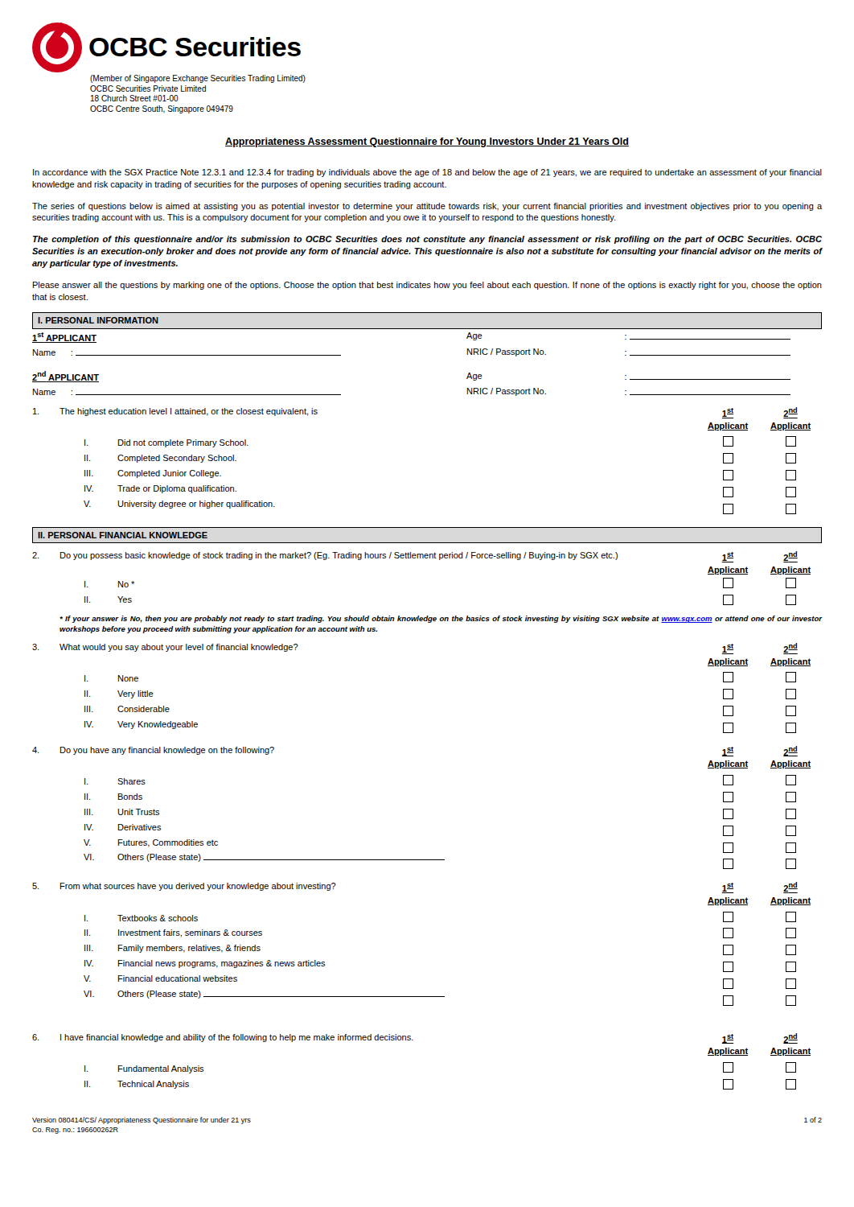OCBC Securities
(Member of Singapore Exchange Securities Trading Limited)
OCBC Securities Private Limited
18 Church Street #01-00
OCBC Centre South, Singapore 049479
Appropriateness Assessment Questionnaire for Young Investors Under 21 Years Old
In accordance with the SGX Practice Note 12.3.1 and 12.3.4 for trading by individuals above the age of 18 and below the age of 21 years, we are required to undertake an assessment of your financial knowledge and risk capacity in trading of securities for the purposes of opening securities trading account.
The series of questions below is aimed at assisting you as potential investor to determine your attitude towards risk, your current financial priorities and investment objectives prior to you opening a securities trading account with us. This is a compulsory document for your completion and you owe it to yourself to respond to the questions honestly.
The completion of this questionnaire and/or its submission to OCBC Securities does not constitute any financial assessment or risk profiling on the part of OCBC Securities. OCBC Securities is an execution-only broker and does not provide any form of financial advice. This questionnaire is also not a substitute for consulting your financial advisor on the merits of any particular type of investments.
Please answer all the questions by marking one of the options. Choose the option that best indicates how you feel about each question. If none of the options is exactly right for you, choose the option that is closest.
I. PERSONAL INFORMATION
| 1 st APPLICANT | Age | : |
| Name : | NRIC / Passport No. | : |
| 2 nd APPLICANT | Age | : |
| Name : | NRIC / Passport No. | : |
| 1. | The highest education level I attained, or the closest equivalent, is | 1 st Applicant | 2 nd Applicant |
| | / I. / Did not complete Primary School. / / II. / Completed Secondary School. / / III. / Completed Junior College. / / IV. / Trade or Diploma qualification. / / V. / University degree or higher qualification. / | | |
II. PERSONAL FINANCIAL KNOWLEDGE
| 2. | Do you possess basic knowledge of stock trading in the market? (Eg. Trading hours / Settlement period / Force-selling / Buying-in by SGX etc.) | 1 st Applicant | 2 nd Applicant |
| | / I. / No * / / II. / Yes / | | |
| | * If your answer is No, then you are probably not ready to start trading. You should obtain knowledge on the basics of stock investing by visiting SGX website at www.sgx.com or attend one of our investor workshops before you proceed with submitting your application for an account with us. |
| 3. | What would you say about your level of financial knowledge? | 1 st Applicant | 2 nd Applicant |
| | / I. / None / / II. / Very little / / III. / Considerable / / IV. / Very Knowledgeable / | | |
| 4. | Do you have any financial knowledge on the following? | 1 st Applicant | 2 nd Applicant |
| | / I. / Shares / / II. / Bonds / / III. / Unit Trusts / / IV. / Derivatives / / V. / Futures, Commodities etc / / VI. / Others (Please state) / | | |
| 5. | From what sources have you derived your knowledge about investing? | 1 st Applicant | 2 nd Applicant |
| | / I. / Textbooks & schools / / II. / Investment fairs, seminars & courses / / III. / Family members, relatives, & friends / / IV. / Financial news programs, magazines & news articles / / V. / Financial educational websites / / VI. / Others (Please state) / | | |
| 6. | I have financial knowledge and ability of the following to help me make informed decisions. | 1 st Applicant | 2 nd Applicant |
| | / I. / Fundamental Analysis / / II. / Technical Analysis / | | |
Version 080414/CS/ Appropriateness Questionnaire for under 21 yrs
Co. Reg. no.: 196600262R
1 of 2